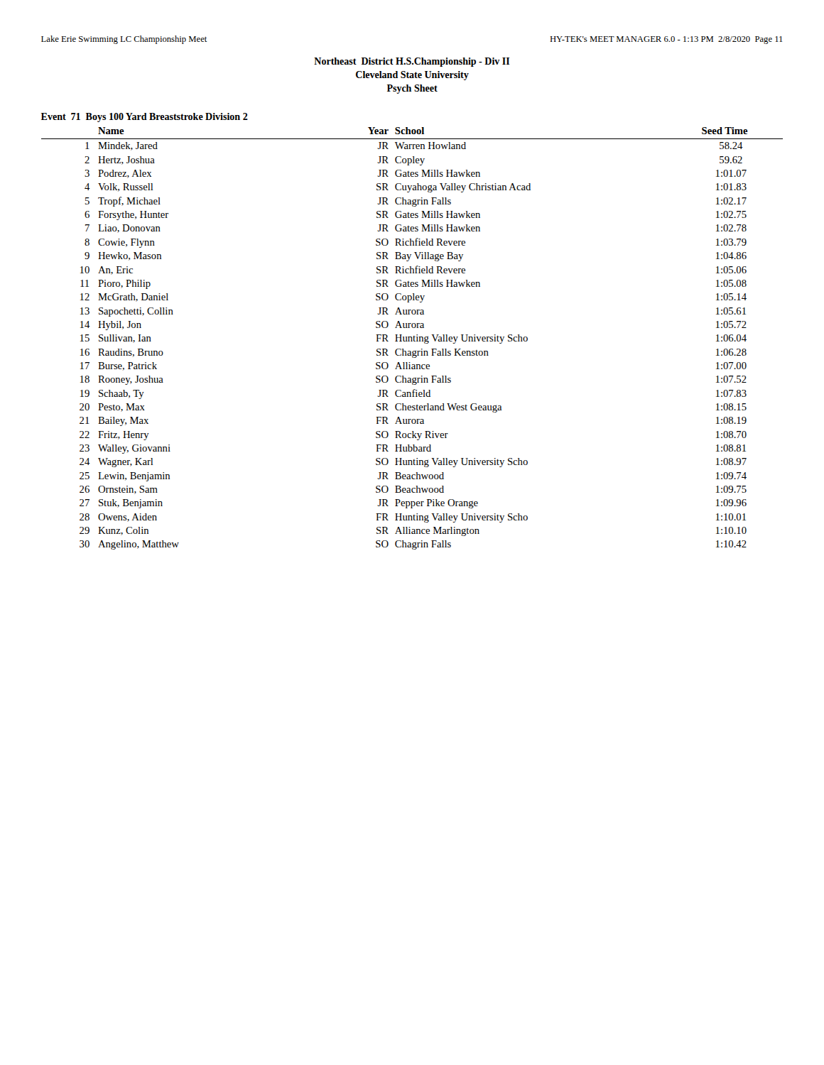Lake Erie Swimming LC Championship Meet
HY-TEK's MEET MANAGER 6.0 - 1:13 PM 2/8/2020 Page 11
Northeast District H.S.Championship - Div II
Cleveland State University
Psych Sheet
Event 71 Boys 100 Yard Breaststroke Division 2
| | Name | Year | School | Seed Time |
| --- | --- | --- | --- | --- |
| 1 | Mindek, Jared | JR | Warren Howland | 58.24 |
| 2 | Hertz, Joshua | JR | Copley | 59.62 |
| 3 | Podrez, Alex | JR | Gates Mills Hawken | 1:01.07 |
| 4 | Volk, Russell | SR | Cuyahoga Valley Christian Acad | 1:01.83 |
| 5 | Tropf, Michael | JR | Chagrin Falls | 1:02.17 |
| 6 | Forsythe, Hunter | SR | Gates Mills Hawken | 1:02.75 |
| 7 | Liao, Donovan | JR | Gates Mills Hawken | 1:02.78 |
| 8 | Cowie, Flynn | SO | Richfield Revere | 1:03.79 |
| 9 | Hewko, Mason | SR | Bay Village Bay | 1:04.86 |
| 10 | An, Eric | SR | Richfield Revere | 1:05.06 |
| 11 | Pioro, Philip | SR | Gates Mills Hawken | 1:05.08 |
| 12 | McGrath, Daniel | SO | Copley | 1:05.14 |
| 13 | Sapochetti, Collin | JR | Aurora | 1:05.61 |
| 14 | Hybil, Jon | SO | Aurora | 1:05.72 |
| 15 | Sullivan, Ian | FR | Hunting Valley University Scho | 1:06.04 |
| 16 | Raudins, Bruno | SR | Chagrin Falls Kenston | 1:06.28 |
| 17 | Burse, Patrick | SO | Alliance | 1:07.00 |
| 18 | Rooney, Joshua | SO | Chagrin Falls | 1:07.52 |
| 19 | Schaab, Ty | JR | Canfield | 1:07.83 |
| 20 | Pesto, Max | SR | Chesterland West Geauga | 1:08.15 |
| 21 | Bailey, Max | FR | Aurora | 1:08.19 |
| 22 | Fritz, Henry | SO | Rocky River | 1:08.70 |
| 23 | Walley, Giovanni | FR | Hubbard | 1:08.81 |
| 24 | Wagner, Karl | SO | Hunting Valley University Scho | 1:08.97 |
| 25 | Lewin, Benjamin | JR | Beachwood | 1:09.74 |
| 26 | Ornstein, Sam | SO | Beachwood | 1:09.75 |
| 27 | Stuk, Benjamin | JR | Pepper Pike Orange | 1:09.96 |
| 28 | Owens, Aiden | FR | Hunting Valley University Scho | 1:10.01 |
| 29 | Kunz, Colin | SR | Alliance Marlington | 1:10.10 |
| 30 | Angelino, Matthew | SO | Chagrin Falls | 1:10.42 |